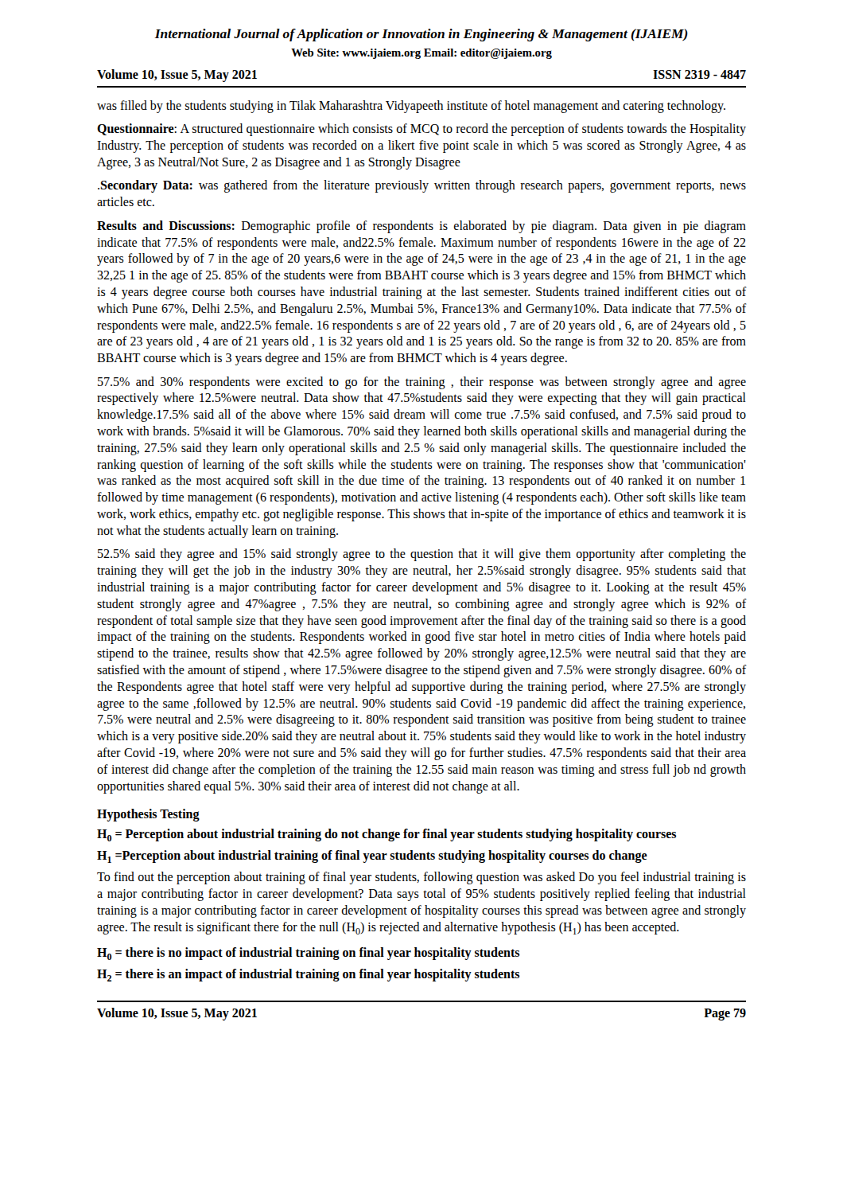International Journal of Application or Innovation in Engineering & Management (IJAIEM)
Web Site: www.ijaiem.org Email: editor@ijaiem.org
Volume 10, Issue 5, May 2021 ISSN 2319 - 4847
was filled by the students studying in Tilak Maharashtra Vidyapeeth institute of hotel management and catering technology.
Questionnaire: A structured questionnaire which consists of MCQ to record the perception of students towards the Hospitality Industry. The perception of students was recorded on a likert five point scale in which 5 was scored as Strongly Agree, 4 as Agree, 3 as Neutral/Not Sure, 2 as Disagree and 1 as Strongly Disagree
.Secondary Data: was gathered from the literature previously written through research papers, government reports, news articles etc.
Results and Discussions: Demographic profile of respondents is elaborated by pie diagram. Data given in pie diagram indicate that 77.5% of respondents were male, and22.5% female. Maximum number of respondents 16were in the age of 22 years followed by of 7 in the age of 20 years,6 were in the age of 24,5 were in the age of 23 ,4 in the age of 21, 1 in the age 32,25 1 in the age of 25. 85% of the students were from BBAHT course which is 3 years degree and 15% from BHMCT which is 4 years degree course both courses have industrial training at the last semester. Students trained indifferent cities out of which Pune 67%, Delhi 2.5%, and Bengaluru 2.5%, Mumbai 5%, France13% and Germany10%. Data indicate that 77.5% of respondents were male, and22.5% female. 16 respondents s are of 22 years old , 7 are of 20 years old , 6, are of 24years old , 5 are of 23 years old , 4 are of 21 years old , 1 is 32 years old and 1 is 25 years old. So the range is from 32 to 20. 85% are from BBAHT course which is 3 years degree and 15% are from BHMCT which is 4 years degree.
57.5% and 30% respondents were excited to go for the training , their response was between strongly agree and agree respectively where 12.5%were neutral. Data show that 47.5%students said they were expecting that they will gain practical knowledge.17.5% said all of the above where 15% said dream will come true .7.5% said confused, and 7.5% said proud to work with brands. 5%said it will be Glamorous. 70% said they learned both skills operational skills and managerial during the training, 27.5% said they learn only operational skills and 2.5 % said only managerial skills. The questionnaire included the ranking question of learning of the soft skills while the students were on training. The responses show that 'communication' was ranked as the most acquired soft skill in the due time of the training. 13 respondents out of 40 ranked it on number 1 followed by time management (6 respondents), motivation and active listening (4 respondents each). Other soft skills like team work, work ethics, empathy etc. got negligible response. This shows that in-spite of the importance of ethics and teamwork it is not what the students actually learn on training.
52.5% said they agree and 15% said strongly agree to the question that it will give them opportunity after completing the training they will get the job in the industry 30% they are neutral, her 2.5%said strongly disagree. 95% students said that industrial training is a major contributing factor for career development and 5% disagree to it. Looking at the result 45% student strongly agree and 47%agree , 7.5% they are neutral, so combining agree and strongly agree which is 92% of respondent of total sample size that they have seen good improvement after the final day of the training said so there is a good impact of the training on the students. Respondents worked in good five star hotel in metro cities of India where hotels paid stipend to the trainee, results show that 42.5% agree followed by 20% strongly agree,12.5% were neutral said that they are satisfied with the amount of stipend , where 17.5%were disagree to the stipend given and 7.5% were strongly disagree. 60% of the Respondents agree that hotel staff were very helpful ad supportive during the training period, where 27.5% are strongly agree to the same ,followed by 12.5% are neutral. 90% students said Covid -19 pandemic did affect the training experience, 7.5% were neutral and 2.5% were disagreeing to it. 80% respondent said transition was positive from being student to trainee which is a very positive side.20% said they are neutral about it. 75% students said they would like to work in the hotel industry after Covid -19, where 20% were not sure and 5% said they will go for further studies. 47.5% respondents said that their area of interest did change after the completion of the training the 12.55 said main reason was timing and stress full job nd growth opportunities shared equal 5%. 30% said their area of interest did not change at all.
Hypothesis Testing
H0 = Perception about industrial training do not change for final year students studying hospitality courses
H1 =Perception about industrial training of final year students studying hospitality courses do change
To find out the perception about training of final year students, following question was asked Do you feel industrial training is a major contributing factor in career development? Data says total of 95% students positively replied feeling that industrial training is a major contributing factor in career development of hospitality courses this spread was between agree and strongly agree. The result is significant there for the null (H0) is rejected and alternative hypothesis (H1) has been accepted.
H0 = there is no impact of industrial training on final year hospitality students
H2 = there is an impact of industrial training on final year hospitality students
Volume 10, Issue 5, May 2021 Page 79